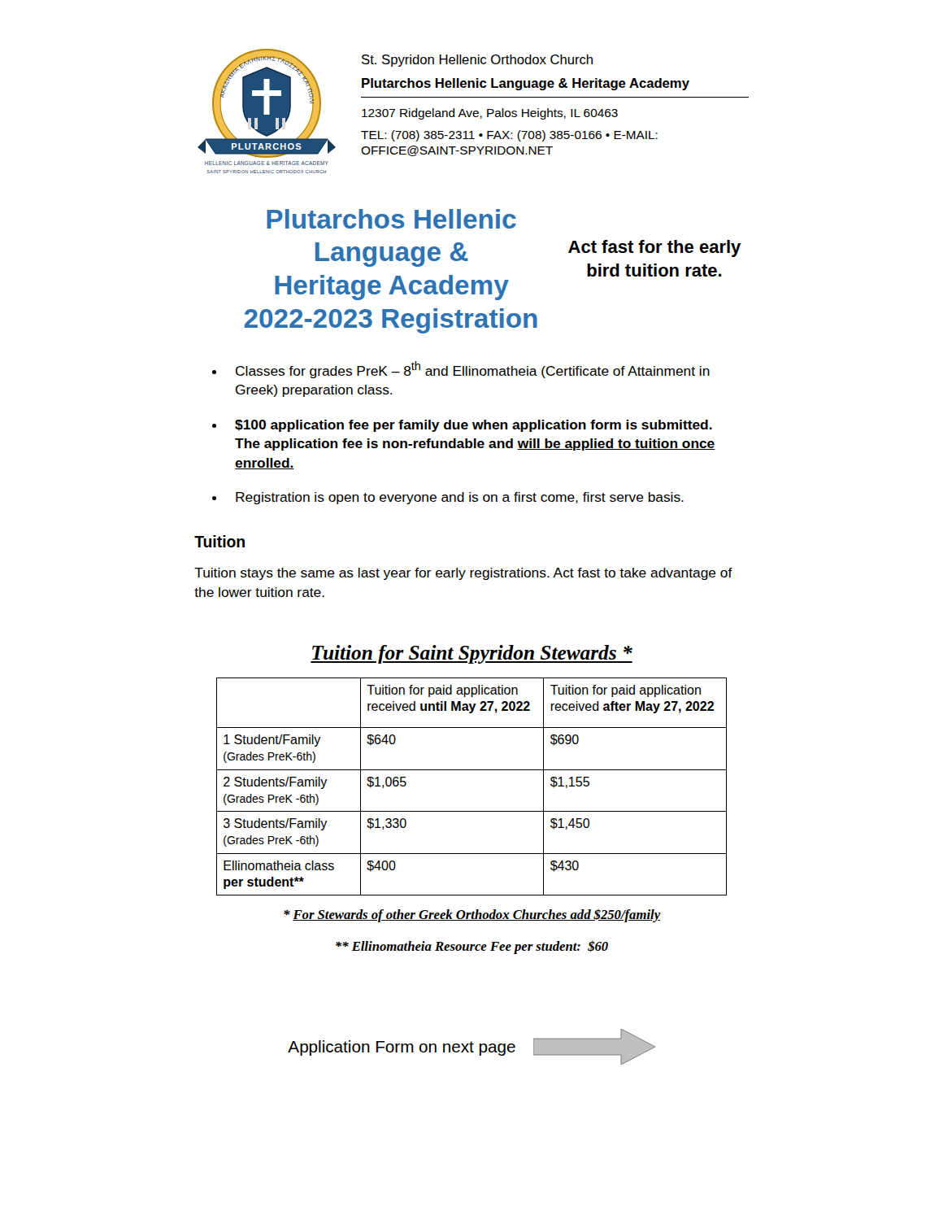ΑΚΑΔΗΜΙΑ ΕΛΛΗΝΙΚΗΣ ΓΛΩΣΣΑΣ ΚΑΙ ΠΟΛΙΤΙΣΜΟΥ ΠΛΟΥΤΑΡΧΟΣ PLUTARCHOS HELLENIC LANGUAGE & HERITAGE ACADEMY SAINT SPYRIDON HELLENIC ORTHODOX CHURCH
St. Spyridon Hellenic Orthodox Church
Plutarchos Hellenic Language & Heritage Academy
12307 Ridgeland Ave, Palos Heights, IL 60463
TEL: (708) 385-2311 • FAX: (708) 385-0166 • E-MAIL: OFFICE@SAINT-SPYRIDON.NET
Plutarchos Hellenic Language & Heritage Academy 2022-2023 Registration
Act fast for the early
bird tuition rate.
Classes for grades PreK – 8th and Ellinomatheia (Certificate of Attainment in Greek) preparation class.
$100 application fee per family due when application form is submitted.
The application fee is non-refundable and will be applied to tuition once enrolled.
Registration is open to everyone and is on a first come, first serve basis.
Tuition
Tuition stays the same as last year for early registrations. Act fast to take advantage of the lower tuition rate.
Tuition for Saint Spyridon Stewards *
| | Tuition for paid application received until May 27, 2022 | Tuition for paid application received after May 27, 2022 |
| 1 Student/Family (Grades PreK-6th) | $640 | $690 |
| 2 Students/Family (Grades PreK -6th) | $1,065 | $1,155 |
| 3 Students/Family (Grades PreK -6th) | $1,330 | $1,450 |
| Ellinomatheia class per student** | $400 | $430 |
* For Stewards of other Greek Orthodox Churches add $250/family
** Ellinomatheia Resource Fee per student: $60
Application Form on next page